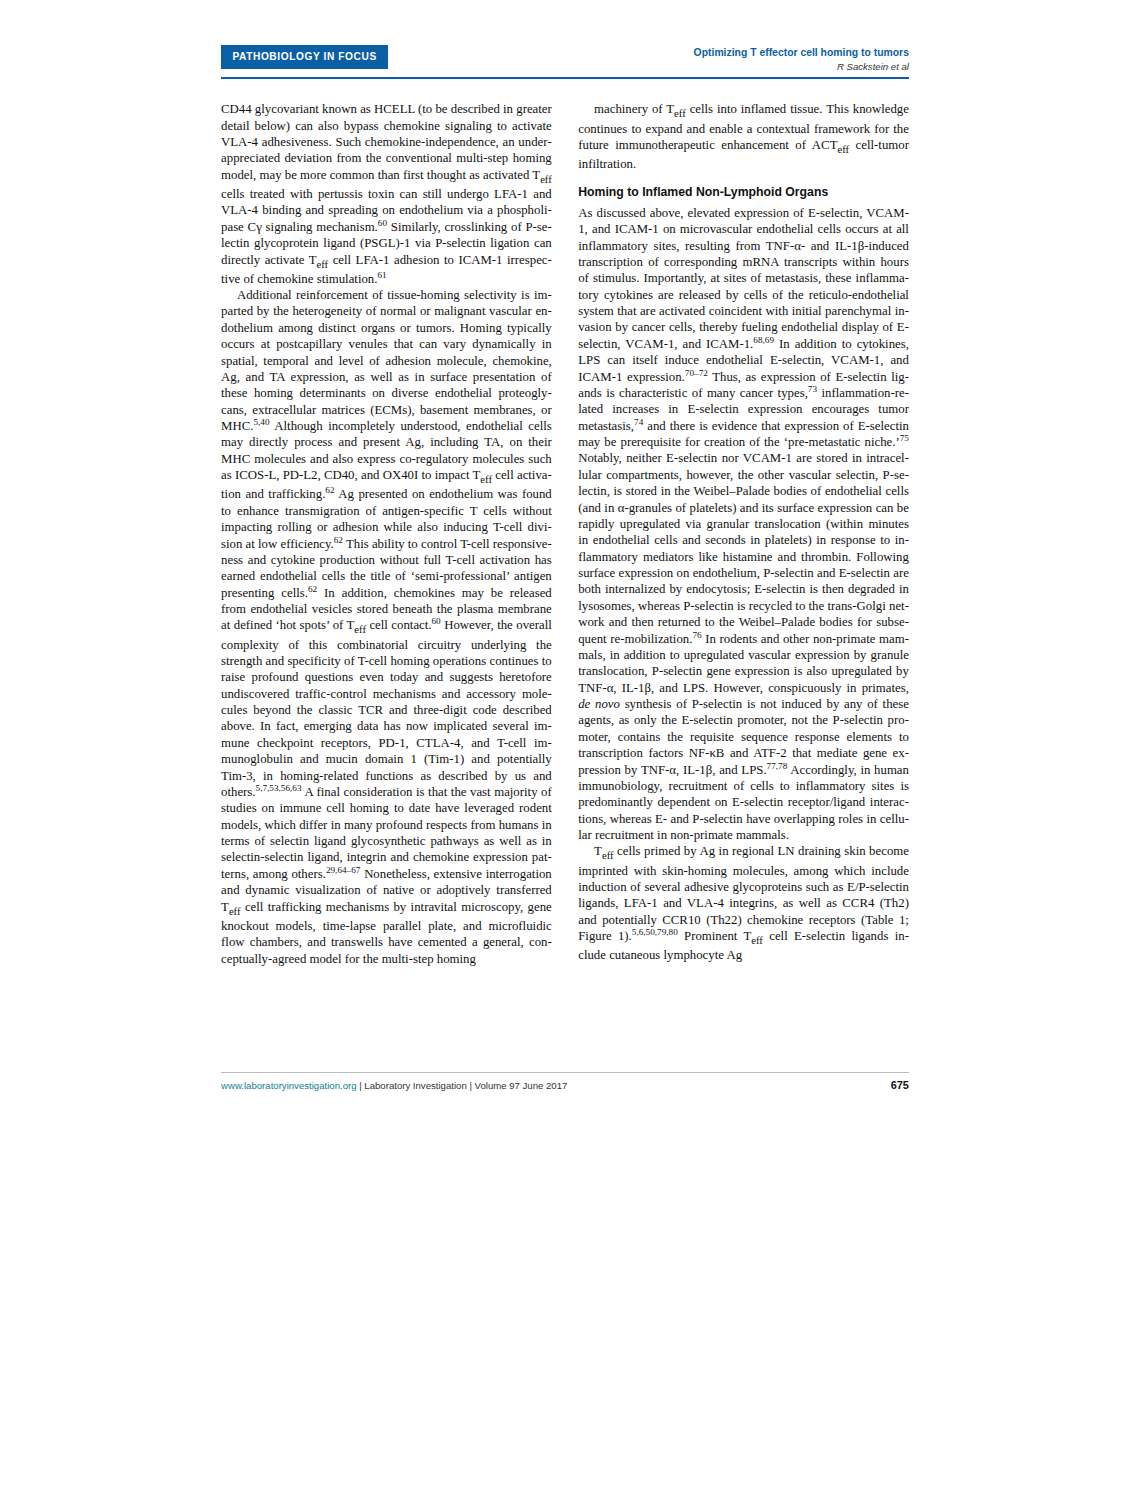Pathobiology in Focus
Optimizing T effector cell homing to tumors
R Sackstein et al
CD44 glycovariant known as HCELL (to be described in greater detail below) can also bypass chemokine signaling to activate VLA-4 adhesiveness. Such chemokine-independence, an underappreciated deviation from the conventional multi-step homing model, may be more common than first thought as activated Teff cells treated with pertussis toxin can still undergo LFA-1 and VLA-4 binding and spreading on endothelium via a phospholipase Cγ signaling mechanism.60 Similarly, crosslinking of P-selectin glycoprotein ligand (PSGL)-1 via P-selectin ligation can directly activate Teff cell LFA-1 adhesion to ICAM-1 irrespective of chemokine stimulation.61
Additional reinforcement of tissue-homing selectivity is imparted by the heterogeneity of normal or malignant vascular endothelium among distinct organs or tumors. Homing typically occurs at postcapillary venules that can vary dynamically in spatial, temporal and level of adhesion molecule, chemokine, Ag, and TA expression, as well as in surface presentation of these homing determinants on diverse endothelial proteoglycans, extracellular matrices (ECMs), basement membranes, or MHC.5,40 Although incompletely understood, endothelial cells may directly process and present Ag, including TA, on their MHC molecules and also express co-regulatory molecules such as ICOS-L, PD-L2, CD40, and OX40I to impact Teff cell activation and trafficking.62 Ag presented on endothelium was found to enhance transmigration of antigen-specific T cells without impacting rolling or adhesion while also inducing T-cell division at low efficiency.62 This ability to control T-cell responsiveness and cytokine production without full T-cell activation has earned endothelial cells the title of ‘semi-professional’ antigen presenting cells.62 In addition, chemokines may be released from endothelial vesicles stored beneath the plasma membrane at defined ‘hot spots’ of Teff cell contact.60 However, the overall complexity of this combinatorial circuitry underlying the strength and specificity of T-cell homing operations continues to raise profound questions even today and suggests heretofore undiscovered traffic-control mechanisms and accessory molecules beyond the classic TCR and three-digit code described above. In fact, emerging data has now implicated several immune checkpoint receptors, PD-1, CTLA-4, and T-cell immunoglobulin and mucin domain 1 (Tim-1) and potentially Tim-3, in homing-related functions as described by us and others.5,7,53,56,63 A final consideration is that the vast majority of studies on immune cell homing to date have leveraged rodent models, which differ in many profound respects from humans in terms of selectin ligand glycosynthetic pathways as well as in selectin-selectin ligand, integrin and chemokine expression patterns, among others.29,64–67 Nonetheless, extensive interrogation and dynamic visualization of native or adoptively transferred Teff cell trafficking mechanisms by intravital microscopy, gene knockout models, time-lapse parallel plate, and microfluidic flow chambers, and transwells have cemented a general, conceptually-agreed model for the multi-step homing
machinery of Teff cells into inflamed tissue. This knowledge continues to expand and enable a contextual framework for the future immunotherapeutic enhancement of ACTeff cell-tumor infiltration.
Homing to Inflamed Non-Lymphoid Organs
As discussed above, elevated expression of E-selectin, VCAM- 1, and ICAM-1 on microvascular endothelial cells occurs at all inflammatory sites, resulting from TNF-α- and IL-1β-induced transcription of corresponding mRNA transcripts within hours of stimulus. Importantly, at sites of metastasis, these inflammatory cytokines are released by cells of the reticulo-endothelial system that are activated coincident with initial parenchymal invasion by cancer cells, thereby fueling endothelial display of E-selectin, VCAM-1, and ICAM-1.68,69 In addition to cytokines, LPS can itself induce endothelial E-selectin, VCAM-1, and ICAM-1 expression.70–72 Thus, as expression of E-selectin ligands is characteristic of many cancer types,73 inflammation-related increases in E-selectin expression encourages tumor metastasis,74 and there is evidence that expression of E-selectin may be prerequisite for creation of the ‘pre-metastatic niche.’75 Notably, neither E-selectin nor VCAM-1 are stored in intracellular compartments, however, the other vascular selectin, P-selectin, is stored in the Weibel–Palade bodies of endothelial cells (and in α-granules of platelets) and its surface expression can be rapidly upregulated via granular translocation (within minutes in endothelial cells and seconds in platelets) in response to inflammatory mediators like histamine and thrombin. Following surface expression on endothelium, P-selectin and E-selectin are both internalized by endocytosis; E-selectin is then degraded in lysosomes, whereas P-selectin is recycled to the trans-Golgi network and then returned to the Weibel–Palade bodies for subsequent re-mobilization.76 In rodents and other non-primate mammals, in addition to upregulated vascular expression by granule translocation, P-selectin gene expression is also upregulated by TNF-α, IL-1β, and LPS. However, conspicuously in primates, de novo synthesis of P-selectin is not induced by any of these agents, as only the E-selectin promoter, not the P-selectin promoter, contains the requisite sequence response elements to transcription factors NF-κB and ATF-2 that mediate gene expression by TNF-α, IL-1β, and LPS.77,78 Accordingly, in human immunobiology, recruitment of cells to inflammatory sites is predominantly dependent on E-selectin receptor/ligand interactions, whereas E- and P-selectin have overlapping roles in cellular recruitment in non-primate mammals.
Teff cells primed by Ag in regional LN draining skin become imprinted with skin-homing molecules, among which include induction of several adhesive glycoproteins such as E/P-selectin ligands, LFA-1 and VLA-4 integrins, as well as CCR4 (Th2) and potentially CCR10 (Th22) chemokine receptors (Table 1; Figure 1).5,6,50,79,80 Prominent Teff cell E-selectin ligands include cutaneous lymphocyte Ag
www.laboratoryinvestigation.org | Laboratory Investigation | Volume 97 June 2017
675